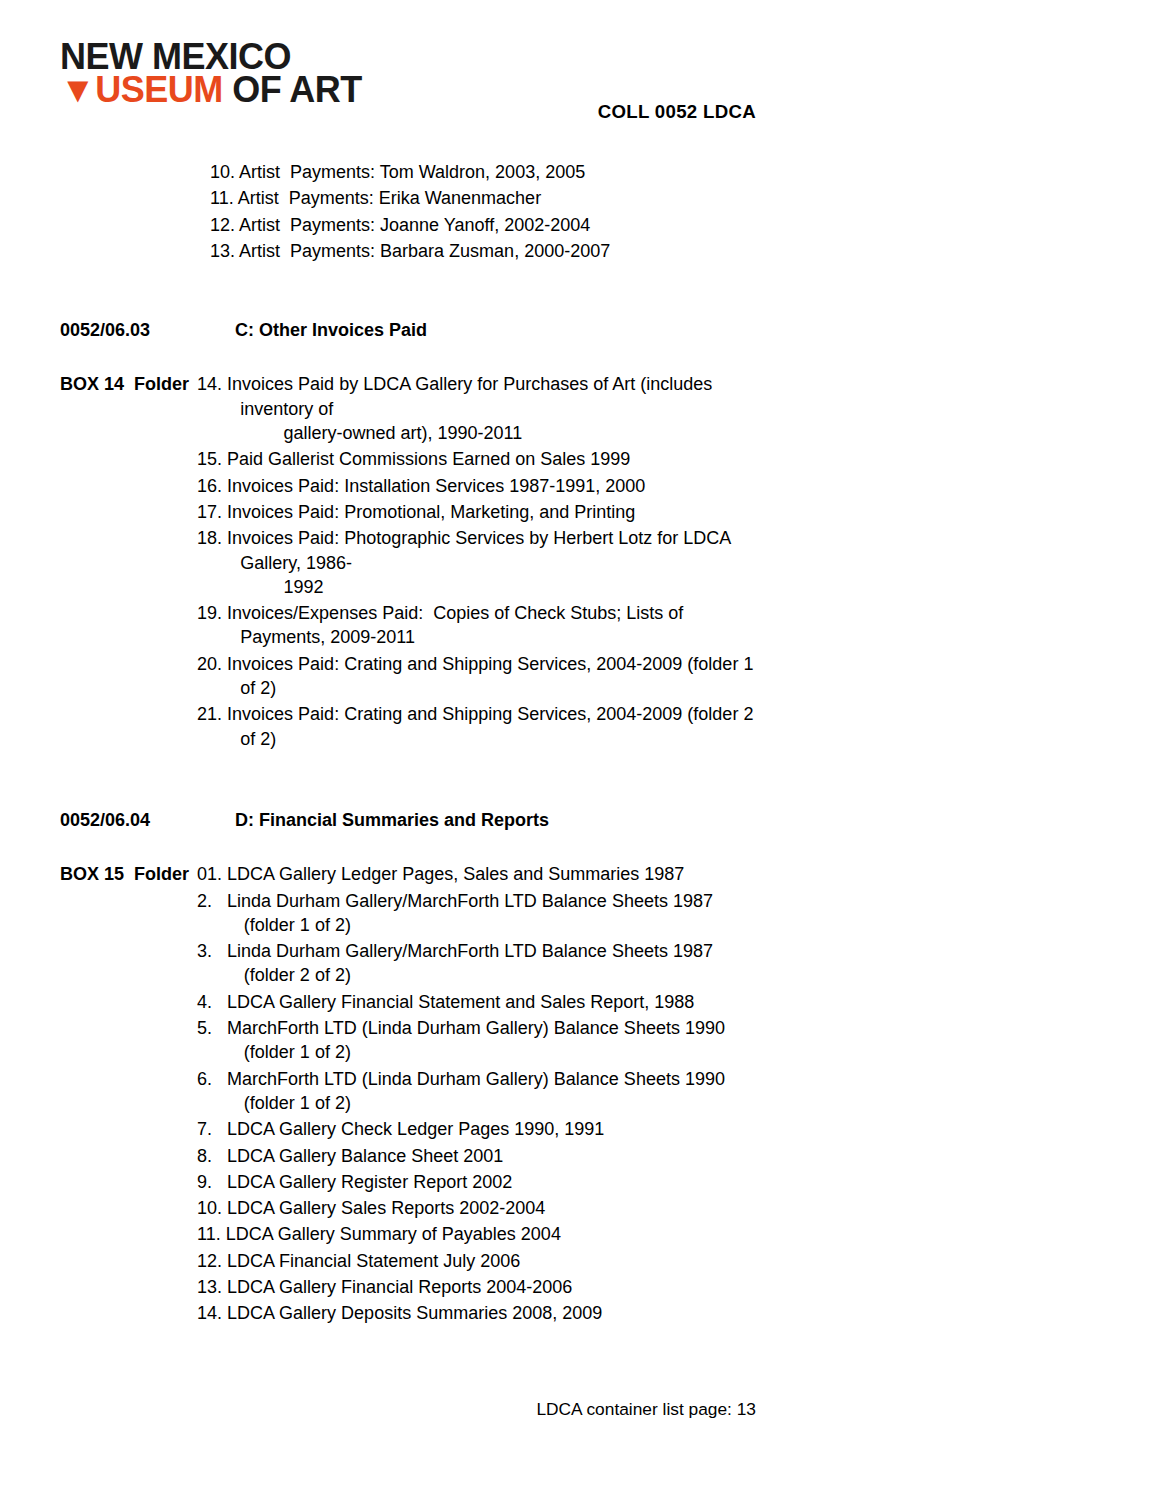NEW MEXICO
▼USEUM OF ART
COLL 0052 LDCA
10. Artist Payments: Tom Waldron, 2003, 2005
11. Artist Payments: Erika Wanenmacher
12. Artist Payments: Joanne Yanoff, 2002-2004
13. Artist Payments: Barbara Zusman, 2000-2007
0052/06.03 C: Other Invoices Paid
BOX 14 Folder
14. Invoices Paid by LDCA Gallery for Purchases of Art (includes inventory of gallery-owned art), 1990-2011
15. Paid Gallerist Commissions Earned on Sales 1999
16. Invoices Paid: Installation Services 1987-1991, 2000
17. Invoices Paid: Promotional, Marketing, and Printing
18. Invoices Paid: Photographic Services by Herbert Lotz for LDCA Gallery, 1986- 1992
19. Invoices/Expenses Paid: Copies of Check Stubs; Lists of Payments, 2009-2011
20. Invoices Paid: Crating and Shipping Services, 2004-2009 (folder 1 of 2)
21. Invoices Paid: Crating and Shipping Services, 2004-2009 (folder 2 of 2)
0052/06.04 D: Financial Summaries and Reports
BOX 15 Folder
01. LDCA Gallery Ledger Pages, Sales and Summaries 1987
2. Linda Durham Gallery/MarchForth LTD Balance Sheets 1987 (folder 1 of 2)
3. Linda Durham Gallery/MarchForth LTD Balance Sheets 1987 (folder 2 of 2)
4. LDCA Gallery Financial Statement and Sales Report, 1988
5. MarchForth LTD (Linda Durham Gallery) Balance Sheets 1990 (folder 1 of 2)
6. MarchForth LTD (Linda Durham Gallery) Balance Sheets 1990 (folder 1 of 2)
7. LDCA Gallery Check Ledger Pages 1990, 1991
8. LDCA Gallery Balance Sheet 2001
9. LDCA Gallery Register Report 2002
10. LDCA Gallery Sales Reports 2002-2004
11. LDCA Gallery Summary of Payables 2004
12. LDCA Financial Statement July 2006
13. LDCA Gallery Financial Reports 2004-2006
14. LDCA Gallery Deposits Summaries 2008, 2009
LDCA container list page: 13